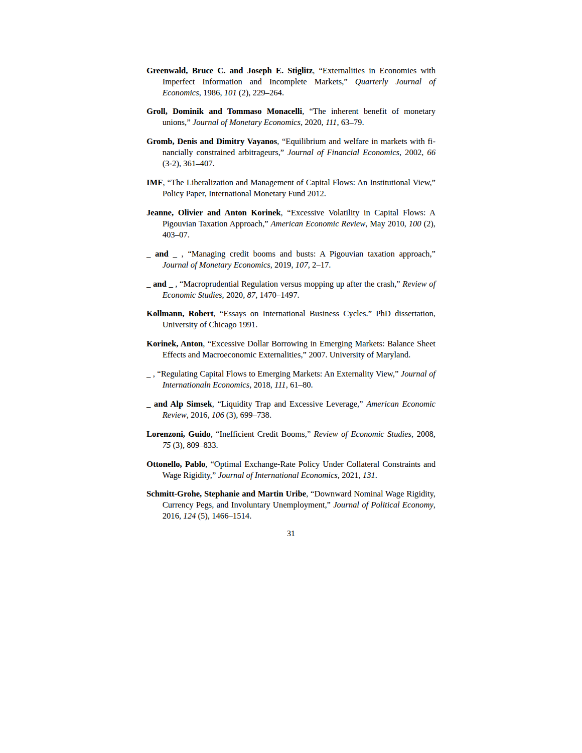Greenwald, Bruce C. and Joseph E. Stiglitz, “Externalities in Economies with Imperfect Information and Incomplete Markets,” Quarterly Journal of Economics, 1986, 101 (2), 229–264.
Groll, Dominik and Tommaso Monacelli, “The inherent benefit of monetary unions,” Journal of Monetary Economics, 2020, 111, 63–79.
Gromb, Denis and Dimitry Vayanos, “Equilibrium and welfare in markets with financially constrained arbitrageurs,” Journal of Financial Economics, 2002, 66 (3-2), 361–407.
IMF, “The Liberalization and Management of Capital Flows: An Institutional View,” Policy Paper, International Monetary Fund 2012.
Jeanne, Olivier and Anton Korinek, “Excessive Volatility in Capital Flows: A Pigouvian Taxation Approach,” American Economic Review, May 2010, 100 (2), 403–07.
_ and _ , “Managing credit booms and busts: A Pigouvian taxation approach,” Journal of Monetary Economics, 2019, 107, 2–17.
_ and _ , “Macroprudential Regulation versus mopping up after the crash,” Review of Economic Studies, 2020, 87, 1470–1497.
Kollmann, Robert, “Essays on International Business Cycles.” PhD dissertation, University of Chicago 1991.
Korinek, Anton, “Excessive Dollar Borrowing in Emerging Markets: Balance Sheet Effects and Macroeconomic Externalities,” 2007. University of Maryland.
_ , “Regulating Capital Flows to Emerging Markets: An Externality View,” Journal of Internationaln Economics, 2018, 111, 61–80.
_ and Alp Simsek, “Liquidity Trap and Excessive Leverage,” American Economic Review, 2016, 106 (3), 699–738.
Lorenzoni, Guido, “Inefficient Credit Booms,” Review of Economic Studies, 2008, 75 (3), 809–833.
Ottonello, Pablo, “Optimal Exchange-Rate Policy Under Collateral Constraints and Wage Rigidity,” Journal of International Economics, 2021, 131.
Schmitt-Grohe, Stephanie and Martin Uribe, “Downward Nominal Wage Rigidity, Currency Pegs, and Involuntary Unemployment,” Journal of Political Economy, 2016, 124 (5), 1466–1514.
31